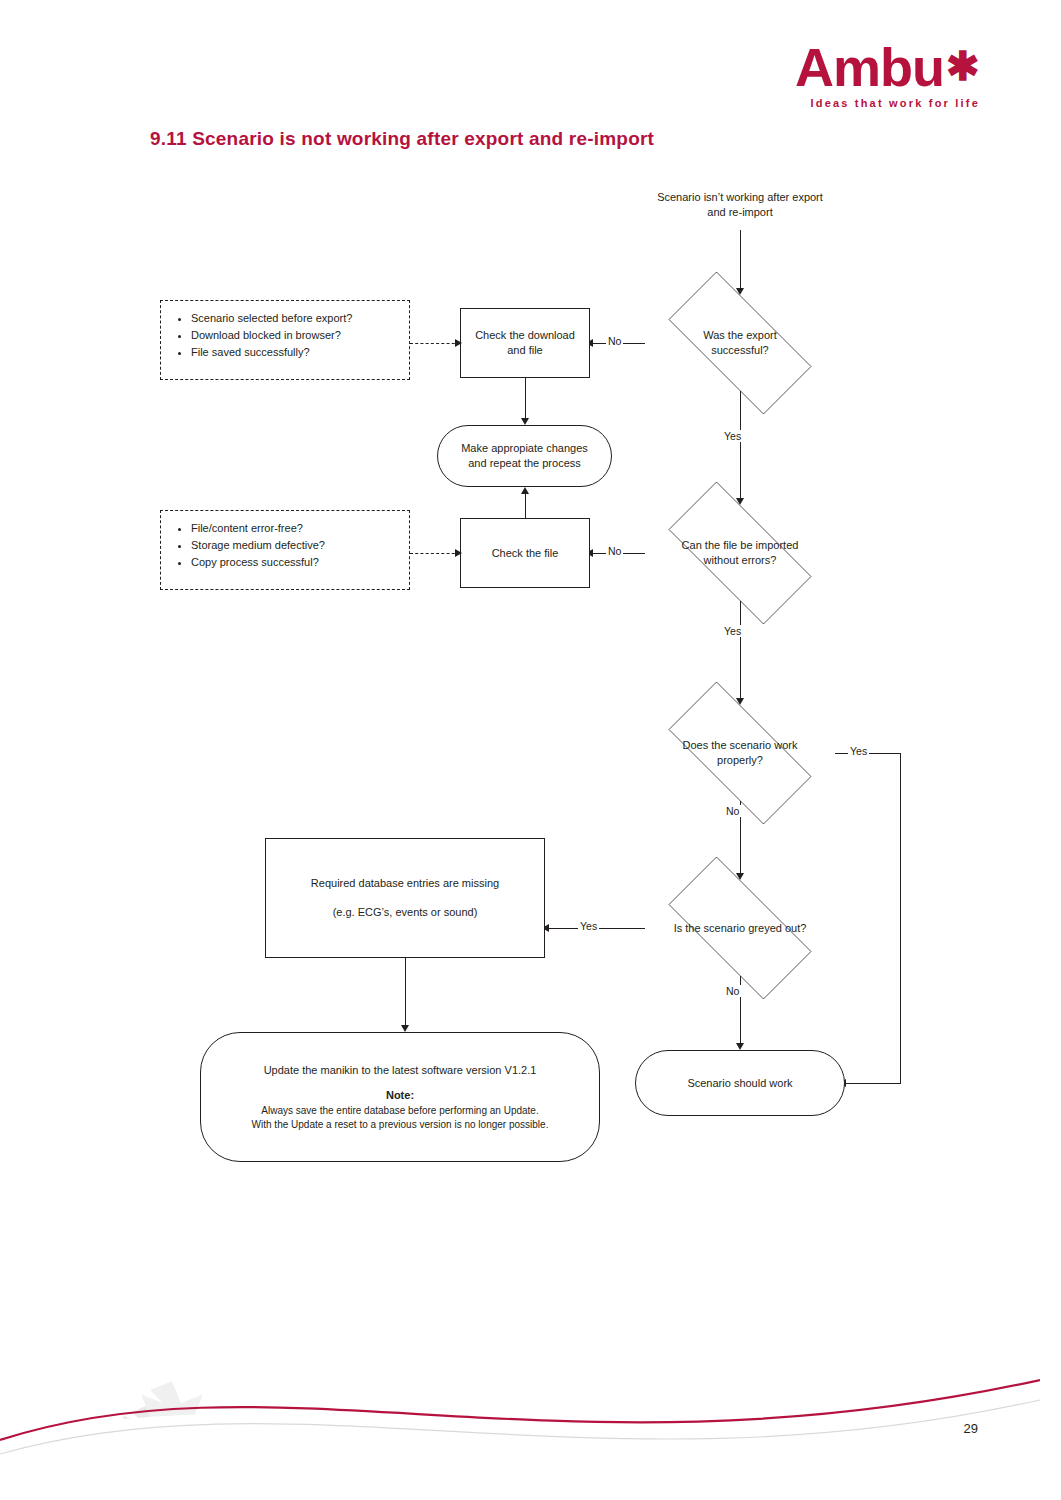Ambu✱
Ideas that work for life
9.11 Scenario is not working after export and re-import
Scenario isn’t working after export
and re-import
Was the export
successful?
No
Check the download
and file
Scenario selected before export?
Download blocked in browser?
File saved successfully?
Make appropiate changes
and repeat the process
Yes
Can the file be imported
without errors?
No
Check the file
File/content error-free?
Storage medium defective?
Copy process successful?
Yes
Does the scenario work
properly?
Yes
No
Is the scenario greyed out?
Yes
Required database entries are missing
(e.g. ECG’s, events or sound)
Update the manikin to the latest software version V1.2.1
Note:
Always save the entire database before performing an Update.
With the Update a reset to a previous version is no longer possible.
No
Scenario should work
29